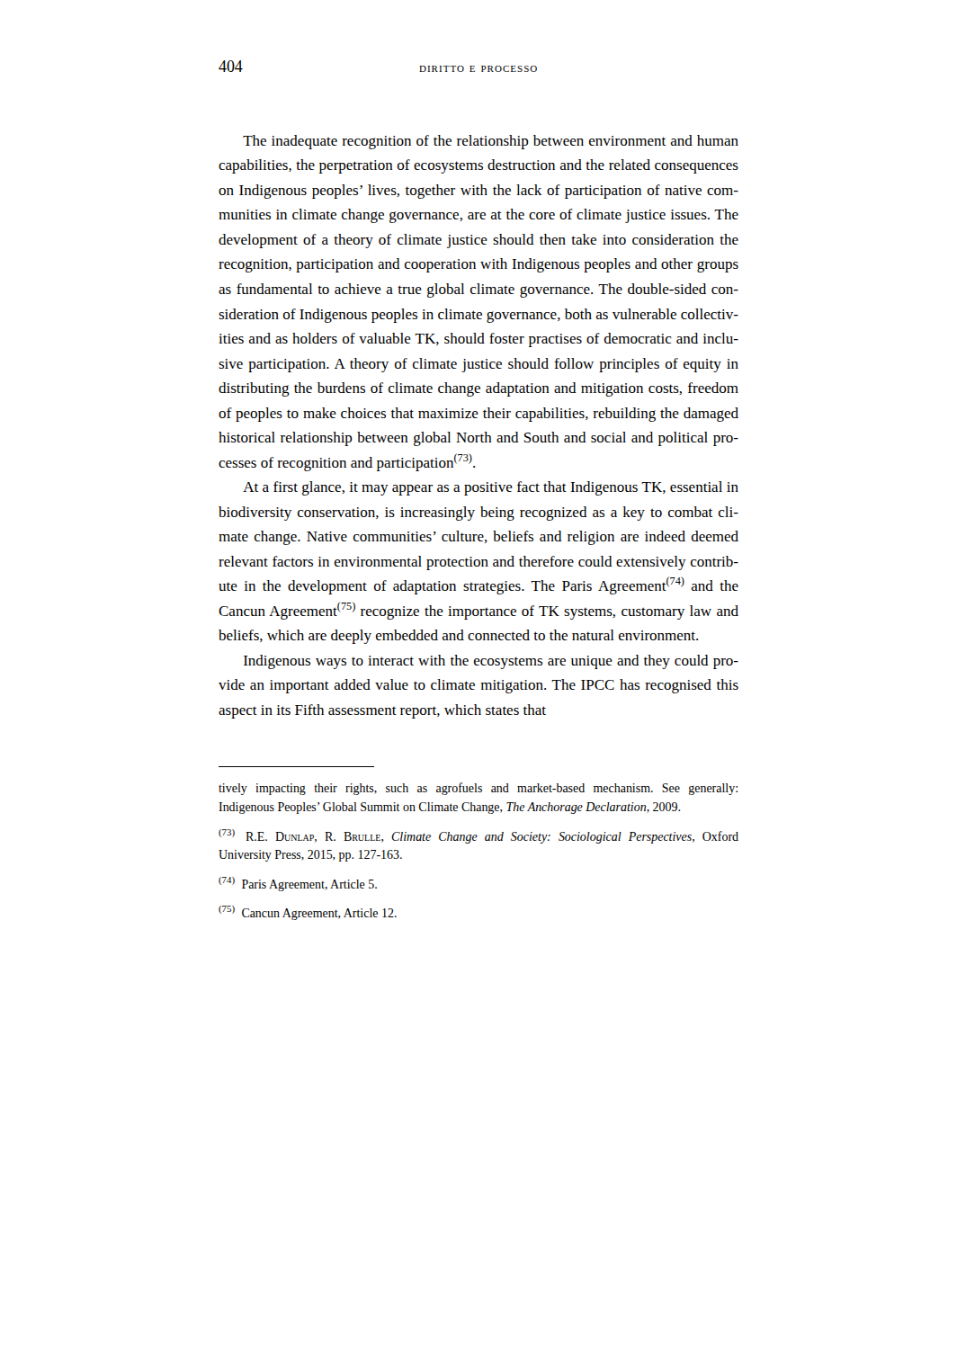404 diritto e processo
The inadequate recognition of the relationship between environment and human capabilities, the perpetration of ecosystems destruction and the related consequences on Indigenous peoples’ lives, together with the lack of participation of native communities in climate change governance, are at the core of climate justice issues. The development of a theory of climate justice should then take into consideration the recognition, participation and cooperation with Indigenous peoples and other groups as fundamental to achieve a true global climate governance. The double-sided consideration of Indigenous peoples in climate governance, both as vulnerable collectivities and as holders of valuable TK, should foster practises of democratic and inclusive participation. A theory of climate justice should follow principles of equity in distributing the burdens of climate change adaptation and mitigation costs, freedom of peoples to make choices that maximize their capabilities, rebuilding the damaged historical relationship between global North and South and social and political processes of recognition and participation(73).
At a first glance, it may appear as a positive fact that Indigenous TK, essential in biodiversity conservation, is increasingly being recognized as a key to combat climate change. Native communities’ culture, beliefs and religion are indeed deemed relevant factors in environmental protection and therefore could extensively contribute in the development of adaptation strategies. The Paris Agreement(74) and the Cancun Agreement(75) recognize the importance of TK systems, customary law and beliefs, which are deeply embedded and connected to the natural environment.
Indigenous ways to interact with the ecosystems are unique and they could provide an important added value to climate mitigation. The IPCC has recognised this aspect in its Fifth assessment report, which states that
tively impacting their rights, such as agrofuels and market-based mechanism. See generally: Indigenous Peoples’ Global Summit on Climate Change, The Anchorage Declaration, 2009.
(73) R.E. Dunlap, R. Brulle, Climate Change and Society: Sociological Perspectives, Oxford University Press, 2015, pp. 127-163.
(74) Paris Agreement, Article 5.
(75) Cancun Agreement, Article 12.